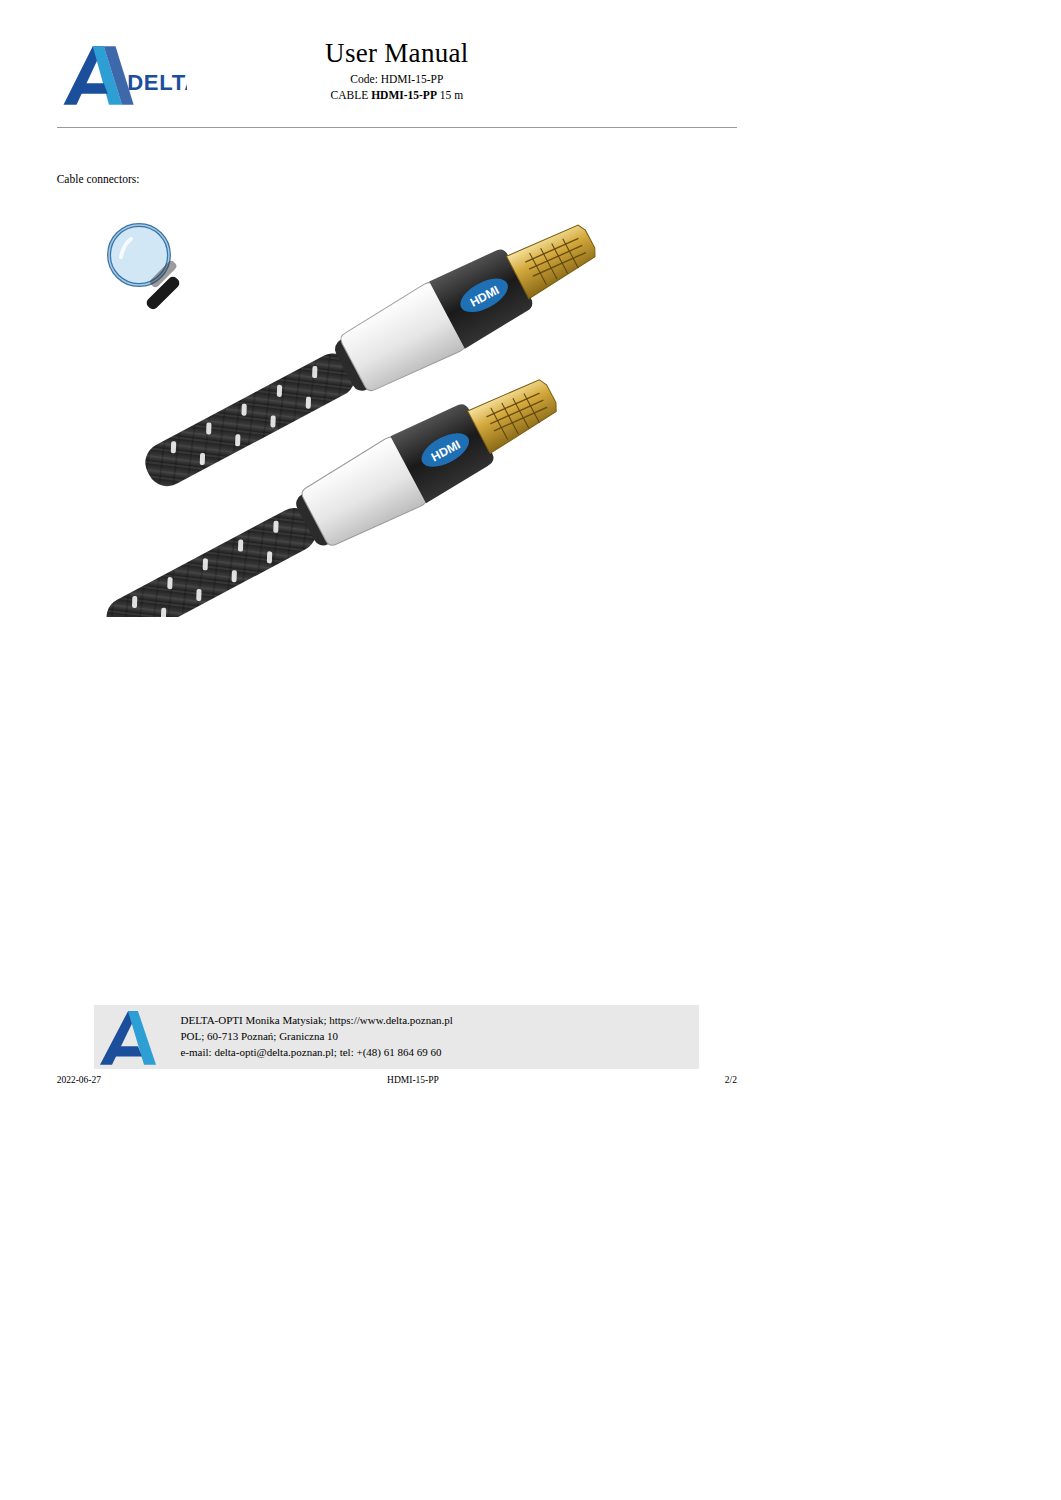DELTA
User Manual
Code: HDMI-15-PP
CABLE HDMI-15-PP 15 m
Cable connectors:
HDMI HDMI
DELTA-OPTI Monika Matysiak; https://www.delta.poznan.pl
POL; 60-713 Poznań; Graniczna 10
e-mail: delta-opti@delta.poznan.pl; tel: +(48) 61 864 69 60
2022-06-27 HDMI-15-PP 2/2